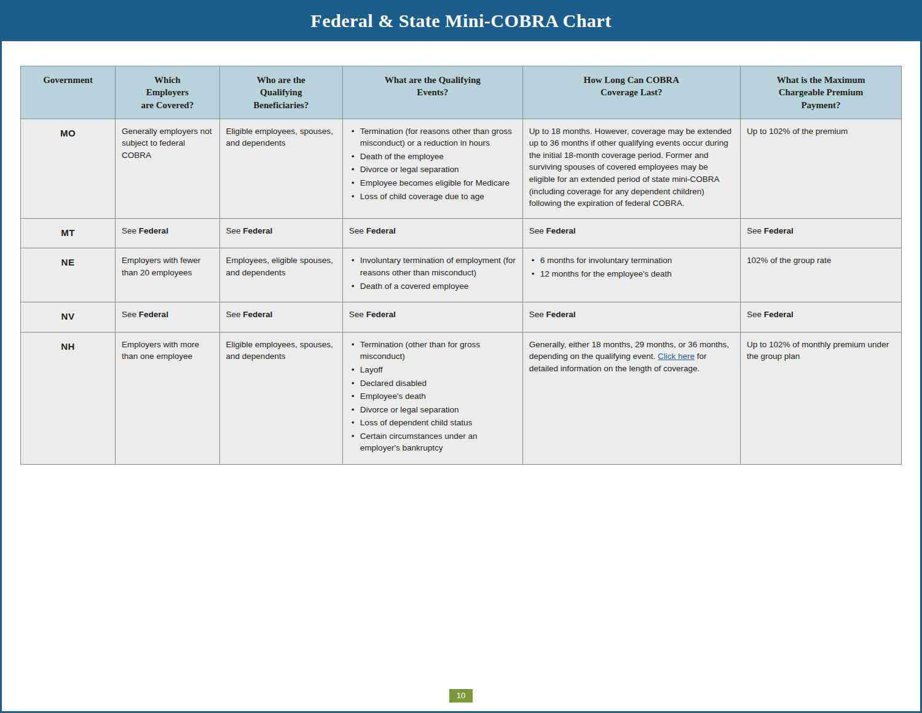Federal & State Mini-COBRA Chart
| Government | Which Employers are Covered? | Who are the Qualifying Beneficiaries? | What are the Qualifying Events? | How Long Can COBRA Coverage Last? | What is the Maximum Chargeable Premium Payment? |
| --- | --- | --- | --- | --- | --- |
| MO | Generally employers not subject to federal COBRA | Eligible employees, spouses, and dependents | Termination (for reasons other than gross misconduct) or a reduction in hours Death of the employee Divorce or legal separation Employee becomes eligible for Medicare Loss of child coverage due to age | Up to 18 months. However, coverage may be extended up to 36 months if other qualifying events occur during the initial 18-month coverage period. Former and surviving spouses of covered employees may be eligible for an extended period of state mini-COBRA (including coverage for any dependent children) following the expiration of federal COBRA. | Up to 102% of the premium |
| MT | See Federal | See Federal | See Federal | See Federal | See Federal |
| NE | Employers with fewer than 20 employees | Employees, eligible spouses, and dependents | Involuntary termination of employment (for reasons other than misconduct) Death of a covered employee | 6 months for involuntary termination 12 months for the employee's death | 102% of the group rate |
| NV | See Federal | See Federal | See Federal | See Federal | See Federal |
| NH | Employers with more than one employee | Eligible employees, spouses, and dependents | Termination (other than for gross misconduct) Layoff Declared disabled Employee's death Divorce or legal separation Loss of dependent child status Certain circumstances under an employer's bankruptcy | Generally, either 18 months, 29 months, or 36 months, depending on the qualifying event. Click here for detailed information on the length of coverage. | Up to 102% of monthly premium under the group plan |
10